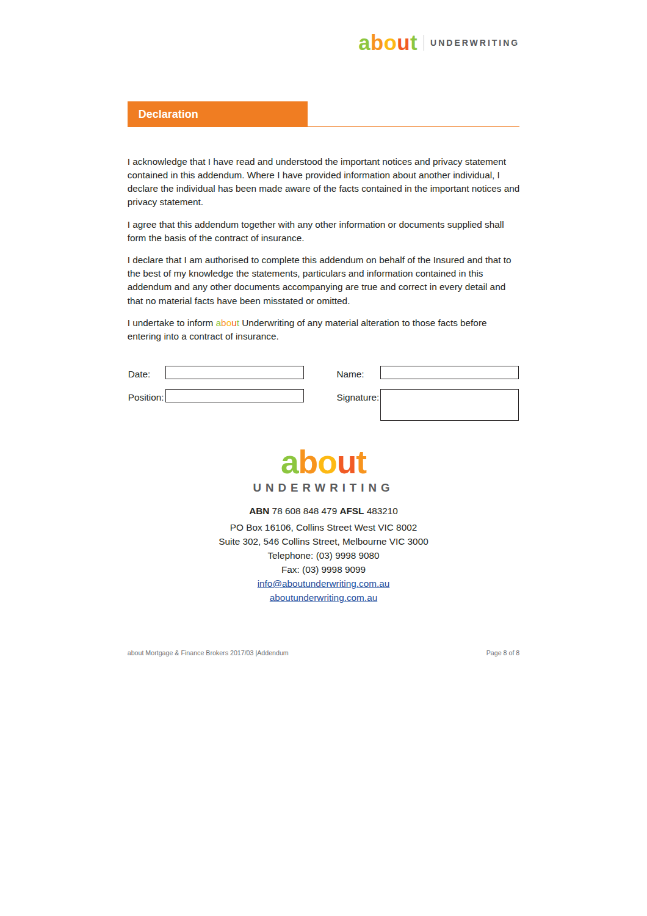about UNDERWRITING
Declaration
I acknowledge that I have read and understood the important notices and privacy statement contained in this addendum. Where I have provided information about another individual, I declare the individual has been made aware of the facts contained in the important notices and privacy statement.
I agree that this addendum together with any other information or documents supplied shall form the basis of the contract of insurance.
I declare that I am authorised to complete this addendum on behalf of the Insured and that to the best of my knowledge the statements, particulars and information contained in this addendum and any other documents accompanying are true and correct in every detail and that no material facts have been misstated or omitted.
I undertake to inform about Underwriting of any material alteration to those facts before entering into a contract of insurance.
| Date: | | Name: | |
| Position: | | Signature: | |
about
UNDERWRITING
ABN 78 608 848 479 AFSL 483210
PO Box 16106, Collins Street West VIC 8002
Suite 302, 546 Collins Street, Melbourne VIC 3000
Telephone: (03) 9998 9080
Fax: (03) 9998 9099
info@aboutunderwriting.com.au
aboutunderwriting.com.au
about Mortgage & Finance Brokers 2017/03 |Addendum
Page 8 of 8